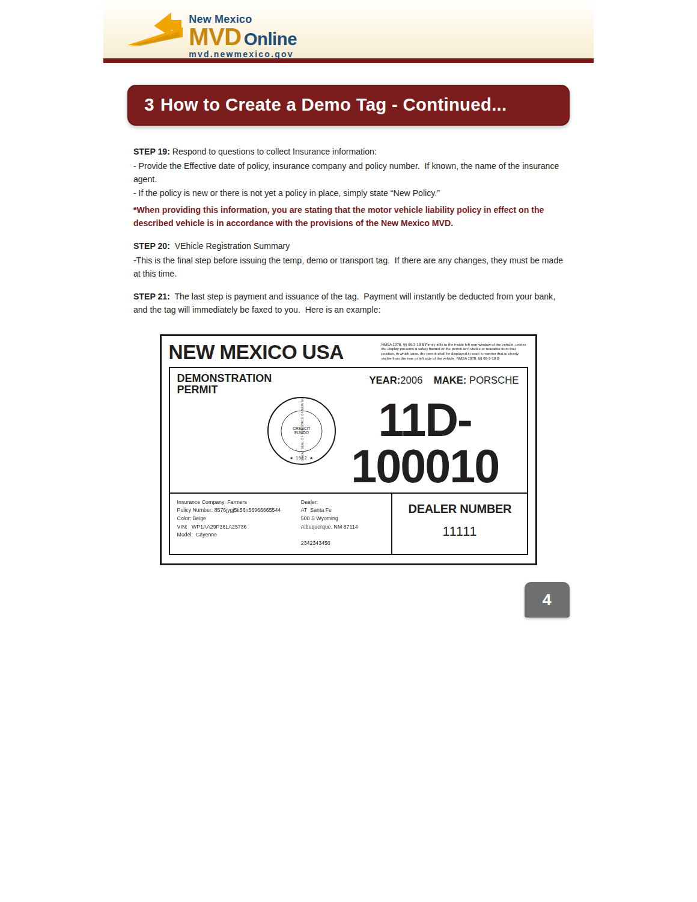New Mexico
MVDOnline
mvd.newmexico.gov
3 How to Create a Demo Tag - Continued...
STEP 19: Respond to questions to collect Insurance information:
- Provide the Effective date of policy, insurance company and policy number. If known, the name of the insurance agent.
- If the policy is new or there is not yet a policy in place, simply state “New Policy.”
*When providing this information, you are stating that the motor vehicle liability policy in effect on the described vehicle is in accordance with the provisions of the New Mexico MVD.
STEP 20: VEhicle Registration Summary
-This is the final step before issuing the temp, demo or transport tag. If there are any changes, they must be made at this time.
STEP 21: The last step is payment and issuance of the tag. Payment will instantly be deducted from your bank, and the tag will immediately be faxed to you. Here is an example:
NEW MEXICO USA
NMSA 1978, §§ 66-3-18 B Firmly affix to the inside left rear window of the vehicle, unless the display presents a safety hazard or the permit isn't visible or readable from that position, in which case, the permit shall be displayed in such a manner that is clearly visible from the rear or left side of the vehicle. NMSA 1978, §§ 66-3-18 B
DEMONSTRATION
PERMIT
YEAR: 2006 MAKE: PORSCHE
GREAT SEAL OF THE STATE OF NEW MEXICO
CRESCIT
EUNDO
★ 1912 ★
11D-100010
Insurance Company: Farmers
Policy Number: 8576jygj5ti56n56966665544
Color: Beige
VIN: WP1AA29P36LA25736
Model: Cayenne
Dealer:
AT Santa Fe
500 S Wyoming
Albuquerque, NM 87114
2342343456
DEALER NUMBER
11111
4